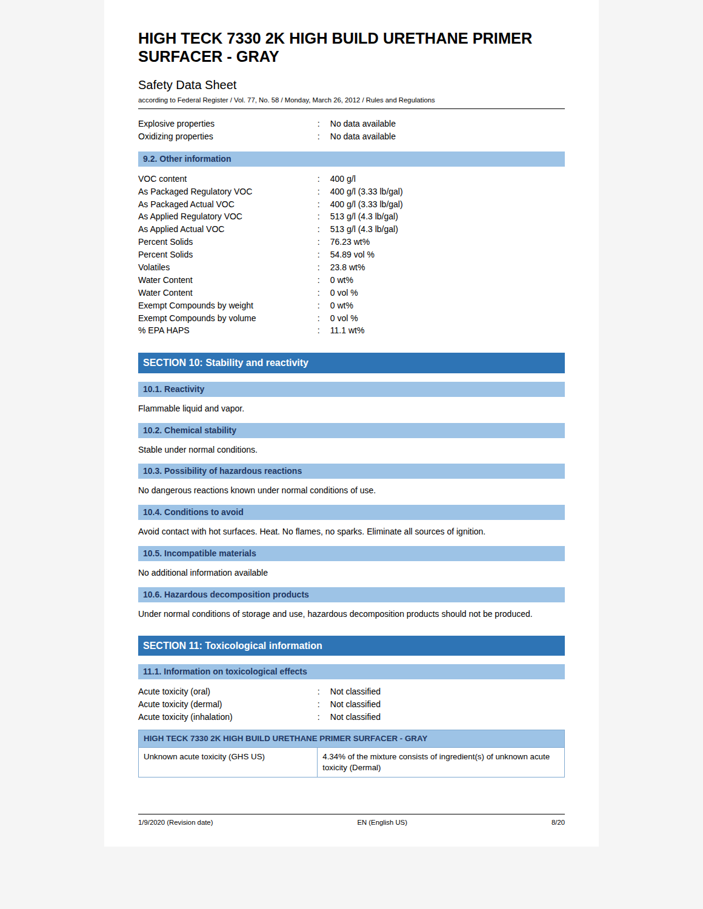HIGH TECK 7330 2K HIGH BUILD URETHANE PRIMER SURFACER - GRAY
Safety Data Sheet
according to Federal Register / Vol. 77, No. 58 / Monday, March 26, 2012 / Rules and Regulations
| Explosive properties | : | No data available |
| Oxidizing properties | : | No data available |
9.2. Other information
| VOC content | : | 400 g/l |
| As Packaged Regulatory VOC | : | 400 g/l (3.33 lb/gal) |
| As Packaged Actual VOC | : | 400 g/l (3.33 lb/gal) |
| As Applied Regulatory VOC | : | 513 g/l (4.3 lb/gal) |
| As Applied Actual VOC | : | 513 g/l (4.3 lb/gal) |
| Percent Solids | : | 76.23 wt% |
| Percent Solids | : | 54.89 vol % |
| Volatiles | : | 23.8 wt% |
| Water Content | : | 0 wt% |
| Water Content | : | 0 vol % |
| Exempt Compounds by weight | : | 0 wt% |
| Exempt Compounds by volume | : | 0 vol % |
| % EPA HAPS | : | 11.1 wt% |
SECTION 10: Stability and reactivity
10.1. Reactivity
Flammable liquid and vapor.
10.2. Chemical stability
Stable under normal conditions.
10.3. Possibility of hazardous reactions
No dangerous reactions known under normal conditions of use.
10.4. Conditions to avoid
Avoid contact with hot surfaces. Heat. No flames, no sparks. Eliminate all sources of ignition.
10.5. Incompatible materials
No additional information available
10.6. Hazardous decomposition products
Under normal conditions of storage and use, hazardous decomposition products should not be produced.
SECTION 11: Toxicological information
11.1. Information on toxicological effects
| Acute toxicity (oral) | : | Not classified |
| Acute toxicity (dermal) | : | Not classified |
| Acute toxicity (inhalation) | : | Not classified |
| HIGH TECK 7330 2K HIGH BUILD URETHANE PRIMER SURFACER - GRAY |
| --- |
| Unknown acute toxicity (GHS US) | 4.34% of the mixture consists of ingredient(s) of unknown acute toxicity (Dermal) |
1/9/2020 (Revision date) EN (English US) 8/20